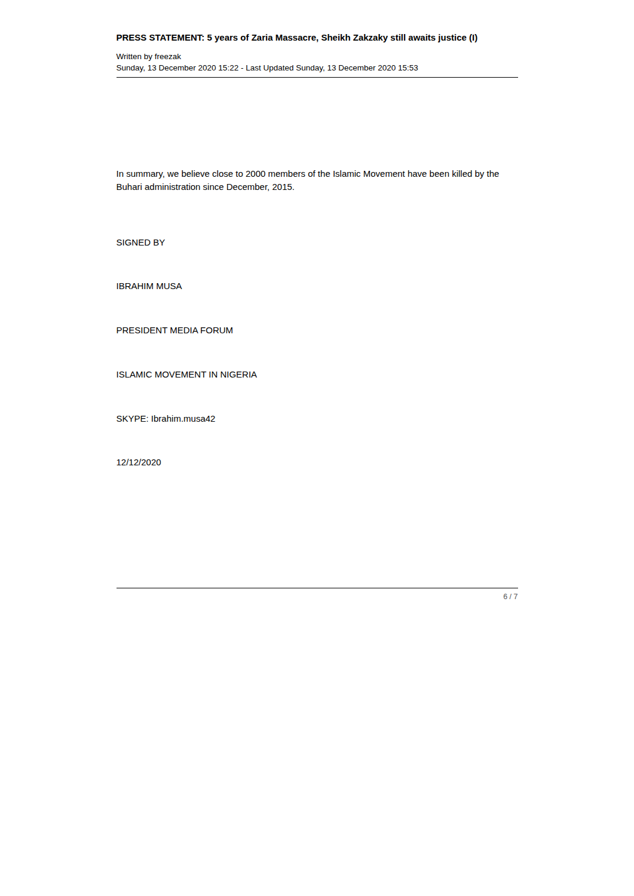PRESS STATEMENT: 5 years of Zaria Massacre, Sheikh Zakzaky still awaits justice (I)
Written by freezak
Sunday, 13 December 2020 15:22 - Last Updated Sunday, 13 December 2020 15:53
In summary, we believe close to 2000 members of the Islamic Movement have been killed by the Buhari administration since December, 2015.
SIGNED BY
IBRAHIM MUSA
PRESIDENT MEDIA FORUM
ISLAMIC MOVEMENT IN NIGERIA
SKYPE: Ibrahim.musa42
12/12/2020
6 / 7